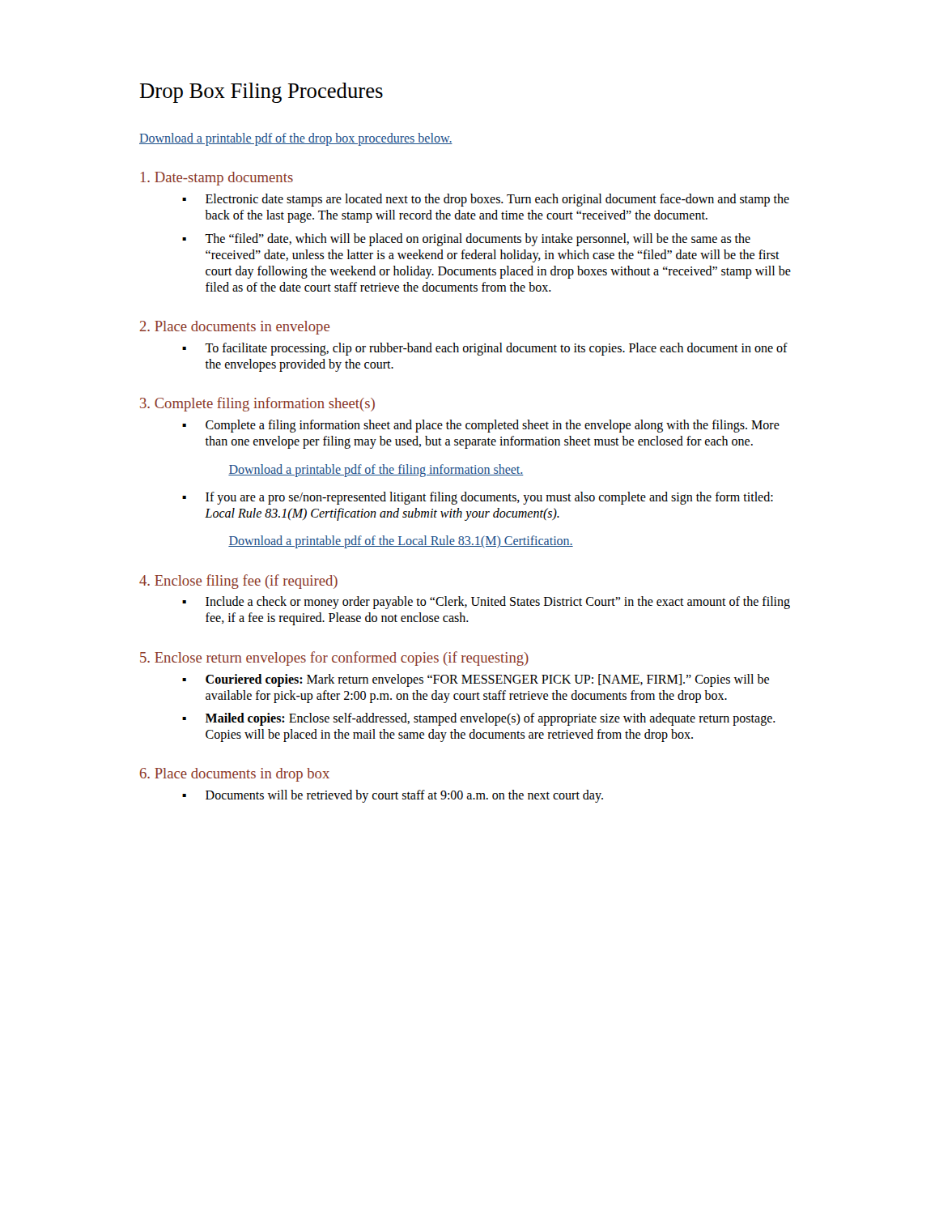Drop Box Filing Procedures
Download a printable pdf of the drop box procedures below.
1. Date-stamp documents
Electronic date stamps are located next to the drop boxes. Turn each original document face-down and stamp the back of the last page. The stamp will record the date and time the court “received” the document.
The “filed” date, which will be placed on original documents by intake personnel, will be the same as the “received” date, unless the latter is a weekend or federal holiday, in which case the “filed” date will be the first court day following the weekend or holiday. Documents placed in drop boxes without a “received” stamp will be filed as of the date court staff retrieve the documents from the box.
2. Place documents in envelope
To facilitate processing, clip or rubber-band each original document to its copies. Place each document in one of the envelopes provided by the court.
3. Complete filing information sheet(s)
Complete a filing information sheet and place the completed sheet in the envelope along with the filings. More than one envelope per filing may be used, but a separate information sheet must be enclosed for each one.
Download a printable pdf of the filing information sheet.
If you are a pro se/non-represented litigant filing documents, you must also complete and sign the form titled: Local Rule 83.1(M) Certification and submit with your document(s).
Download a printable pdf of the Local Rule 83.1(M) Certification.
4. Enclose filing fee (if required)
Include a check or money order payable to “Clerk, United States District Court” in the exact amount of the filing fee, if a fee is required. Please do not enclose cash.
5. Enclose return envelopes for conformed copies (if requesting)
Couriered copies: Mark return envelopes “FOR MESSENGER PICK UP: [NAME, FIRM].” Copies will be available for pick-up after 2:00 p.m. on the day court staff retrieve the documents from the drop box.
Mailed copies: Enclose self-addressed, stamped envelope(s) of appropriate size with adequate return postage. Copies will be placed in the mail the same day the documents are retrieved from the drop box.
6. Place documents in drop box
Documents will be retrieved by court staff at 9:00 a.m. on the next court day.